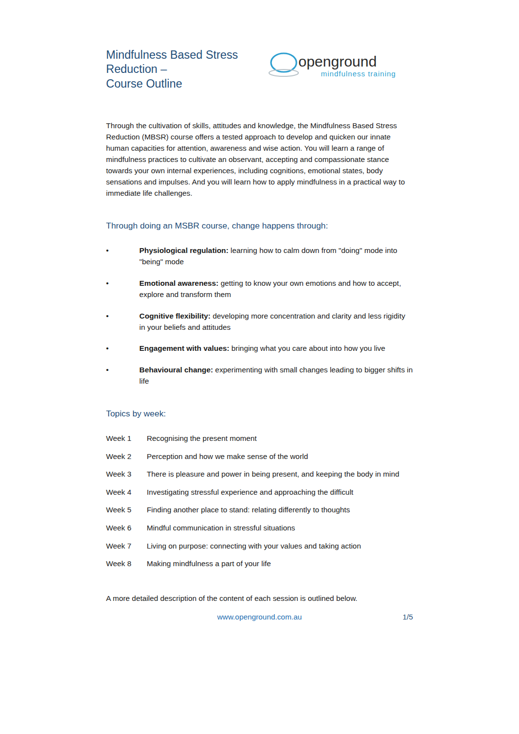Mindfulness Based Stress Reduction –
Course Outline
Openground mindfulness training openground mindfulness training
Through the cultivation of skills, attitudes and knowledge, the Mindfulness Based Stress Reduction (MBSR) course offers a tested approach to develop and quicken our innate human capacities for attention, awareness and wise action. You will learn a range of mindfulness practices to cultivate an observant, accepting and compassionate stance towards your own internal experiences, including cognitions, emotional states, body sensations and impulses. And you will learn how to apply mindfulness in a practical way to immediate life challenges.
Through doing an MSBR course, change happens through:
Physiological regulation: learning how to calm down from "doing" mode into "being" mode
Emotional awareness: getting to know your own emotions and how to accept, explore and transform them
Cognitive flexibility: developing more concentration and clarity and less rigidity in your beliefs and attitudes
Engagement with values: bringing what you care about into how you live
Behavioural change: experimenting with small changes leading to bigger shifts in life
Topics by week:
| Week 1 | Recognising the present moment |
| Week 2 | Perception and how we make sense of the world |
| Week 3 | There is pleasure and power in being present, and keeping the body in mind |
| Week 4 | Investigating stressful experience and approaching the difficult |
| Week 5 | Finding another place to stand: relating differently to thoughts |
| Week 6 | Mindful communication in stressful situations |
| Week 7 | Living on purpose: connecting with your values and taking action |
| Week 8 | Making mindfulness a part of your life |
A more detailed description of the content of each session is outlined below.
www.openground.com.au 1/5